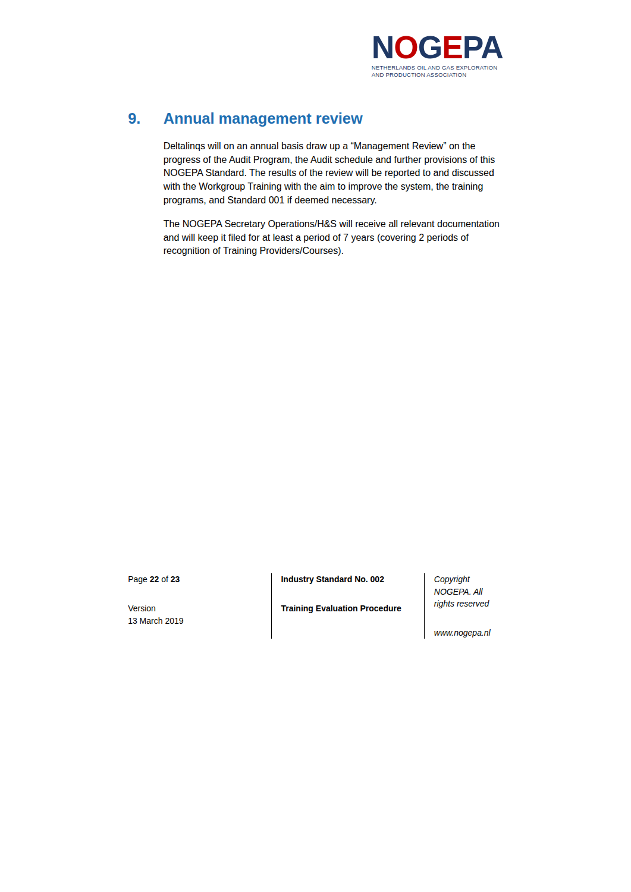NOGEPA
Netherlands Oil and Gas Exploration
and Production Association
9. Annual management review
Deltalinqs will on an annual basis draw up a “Management Review” on the progress of the Audit Program, the Audit schedule and further provisions of this NOGEPA Standard. The results of the review will be reported to and discussed with the Workgroup Training with the aim to improve the system, the training programs, and Standard 001 if deemed necessary.
The NOGEPA Secretary Operations/H&S will receive all relevant documentation and will keep it filed for at least a period of 7 years (covering 2 periods of recognition of Training Providers/Courses).
Page 22 of 23
Version
13 March 2019
Industry Standard No. 002
Training Evaluation Procedure
Copyright NOGEPA. All rights reserved
www.nogepa.nl